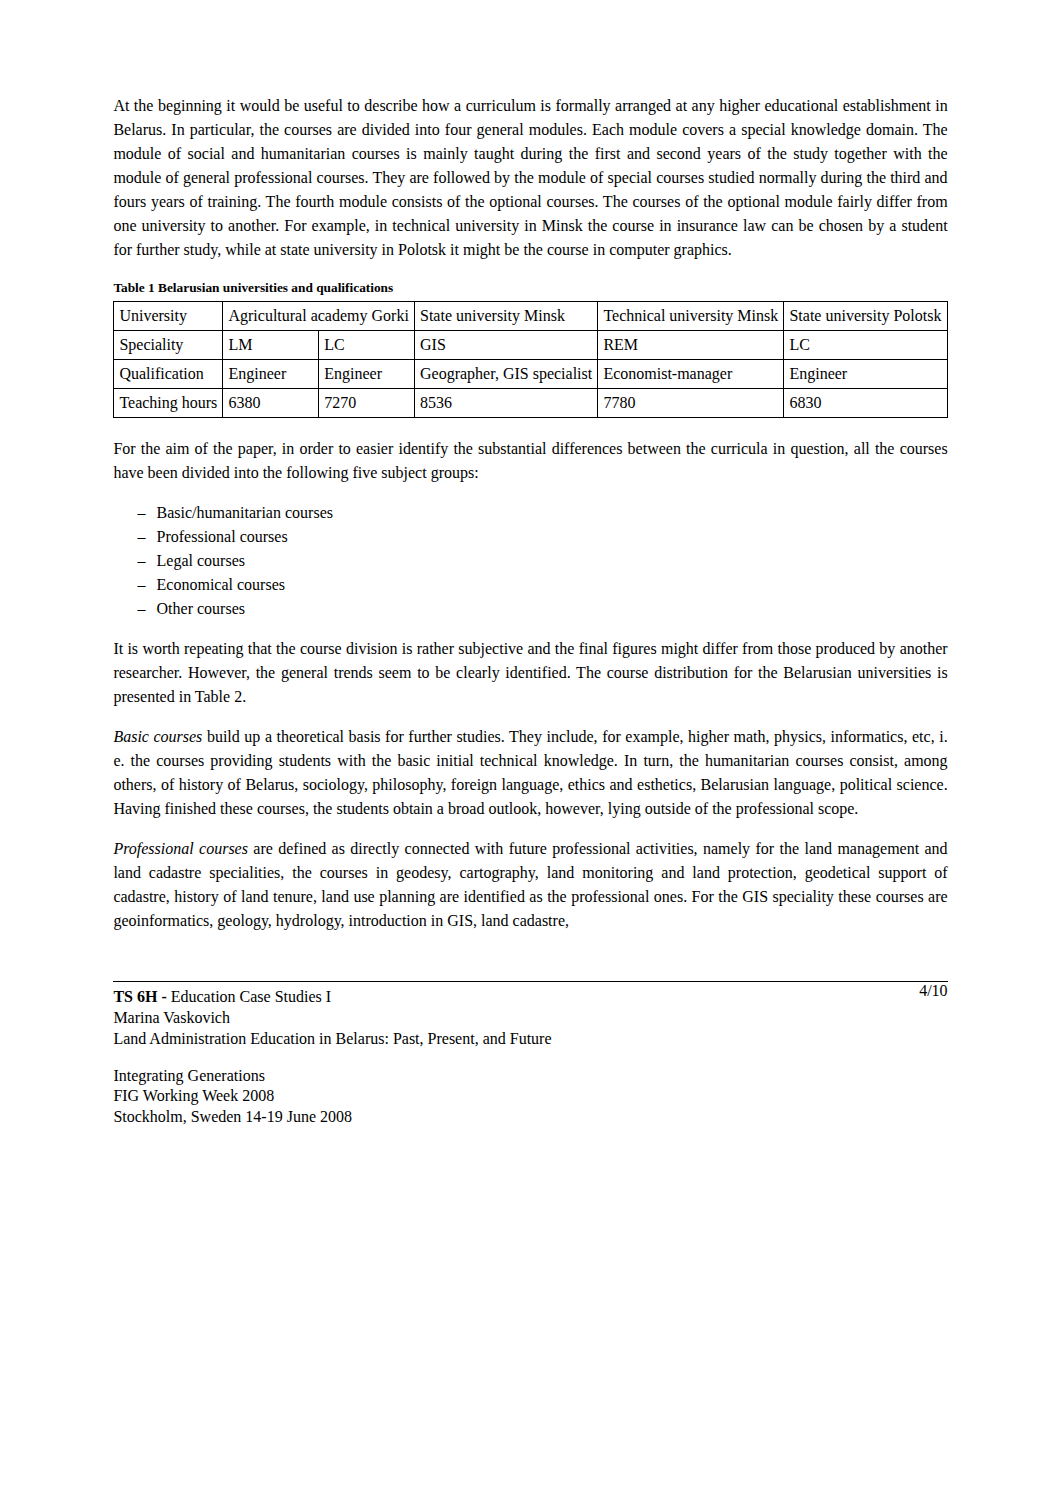At the beginning it would be useful to describe how a curriculum is formally arranged at any higher educational establishment in Belarus. In particular, the courses are divided into four general modules. Each module covers a special knowledge domain. The module of social and humanitarian courses is mainly taught during the first and second years of the study together with the module of general professional courses. They are followed by the module of special courses studied normally during the third and fours years of training. The fourth module consists of the optional courses. The courses of the optional module fairly differ from one university to another. For example, in technical university in Minsk the course in insurance law can be chosen by a student for further study, while at state university in Polotsk it might be the course in computer graphics.
Table 1 Belarusian universities and qualifications
| University | Agricultural academy Gorki | State university Minsk | Technical university Minsk | State university Polotsk |
| Speciality | LM | LC | GIS | REM | LC |
| Qualification | Engineer | Engineer | Geographer, GIS specialist | Economist-manager | Engineer |
| Teaching hours | 6380 | 7270 | 8536 | 7780 | 6830 |
For the aim of the paper, in order to easier identify the substantial differences between the curricula in question, all the courses have been divided into the following five subject groups:
Basic/humanitarian courses
Professional courses
Legal courses
Economical courses
Other courses
It is worth repeating that the course division is rather subjective and the final figures might differ from those produced by another researcher. However, the general trends seem to be clearly identified. The course distribution for the Belarusian universities is presented in Table 2.
Basic courses build up a theoretical basis for further studies. They include, for example, higher math, physics, informatics, etc, i. e. the courses providing students with the basic initial technical knowledge. In turn, the humanitarian courses consist, among others, of history of Belarus, sociology, philosophy, foreign language, ethics and esthetics, Belarusian language, political science. Having finished these courses, the students obtain a broad outlook, however, lying outside of the professional scope.
Professional courses are defined as directly connected with future professional activities, namely for the land management and land cadastre specialities, the courses in geodesy, cartography, land monitoring and land protection, geodetical support of cadastre, history of land tenure, land use planning are identified as the professional ones. For the GIS speciality these courses are geoinformatics, geology, hydrology, introduction in GIS, land cadastre,
4/10
TS 6H - Education Case Studies I Marina Vaskovich Land Administration Education in Belarus: Past, Present, and Future
Integrating Generations FIG Working Week 2008 Stockholm, Sweden 14-19 June 2008